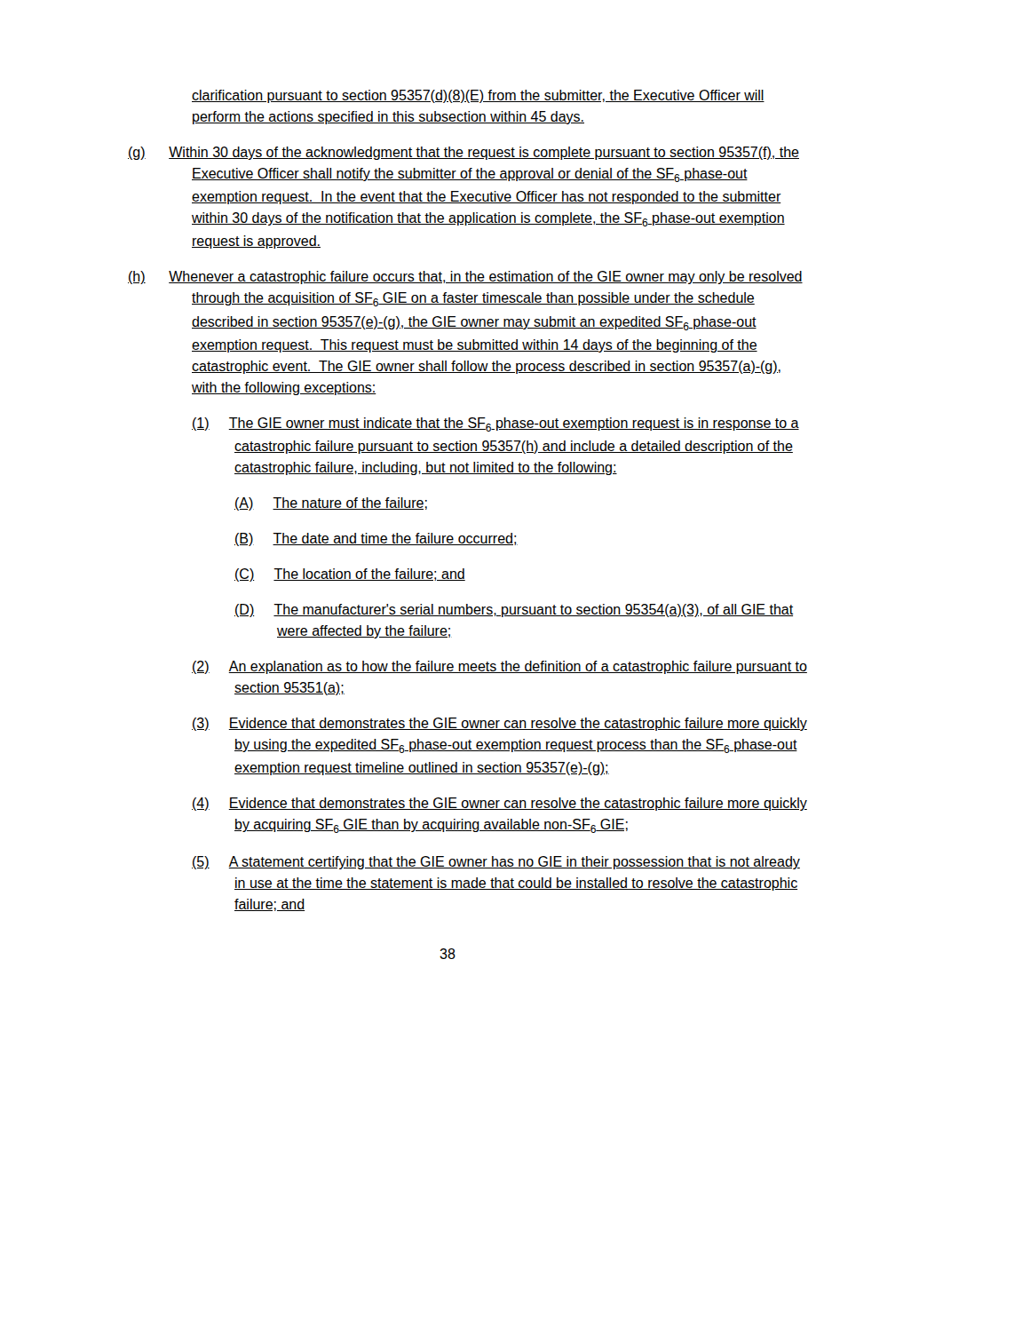clarification pursuant to section 95357(d)(8)(E) from the submitter, the Executive Officer will perform the actions specified in this subsection within 45 days.
(g) Within 30 days of the acknowledgment that the request is complete pursuant to section 95357(f), the Executive Officer shall notify the submitter of the approval or denial of the SF6 phase-out exemption request. In the event that the Executive Officer has not responded to the submitter within 30 days of the notification that the application is complete, the SF6 phase-out exemption request is approved.
(h) Whenever a catastrophic failure occurs that, in the estimation of the GIE owner may only be resolved through the acquisition of SF6 GIE on a faster timescale than possible under the schedule described in section 95357(e)-(g), the GIE owner may submit an expedited SF6 phase-out exemption request. This request must be submitted within 14 days of the beginning of the catastrophic event. The GIE owner shall follow the process described in section 95357(a)-(g), with the following exceptions:
(1) The GIE owner must indicate that the SF6 phase-out exemption request is in response to a catastrophic failure pursuant to section 95357(h) and include a detailed description of the catastrophic failure, including, but not limited to the following:
(A) The nature of the failure;
(B) The date and time the failure occurred;
(C) The location of the failure; and
(D) The manufacturer's serial numbers, pursuant to section 95354(a)(3), of all GIE that were affected by the failure;
(2) An explanation as to how the failure meets the definition of a catastrophic failure pursuant to section 95351(a);
(3) Evidence that demonstrates the GIE owner can resolve the catastrophic failure more quickly by using the expedited SF6 phase-out exemption request process than the SF6 phase-out exemption request timeline outlined in section 95357(e)-(g);
(4) Evidence that demonstrates the GIE owner can resolve the catastrophic failure more quickly by acquiring SF6 GIE than by acquiring available non-SF6 GIE;
(5) A statement certifying that the GIE owner has no GIE in their possession that is not already in use at the time the statement is made that could be installed to resolve the catastrophic failure; and
38